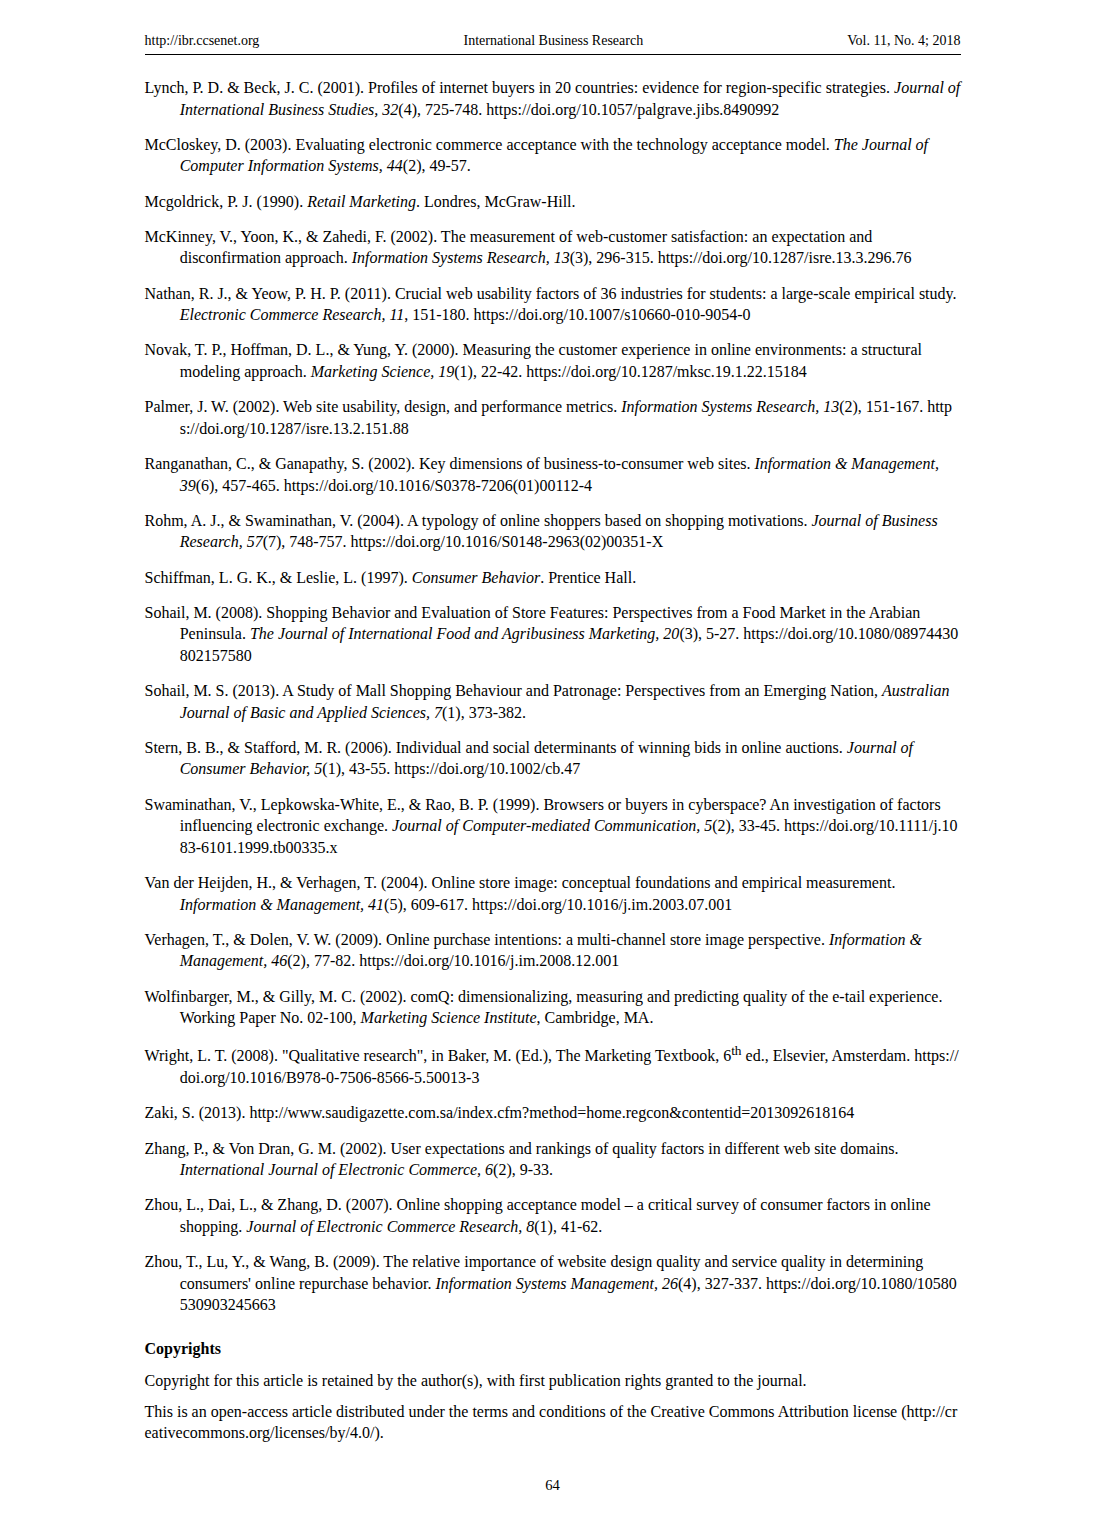http://ibr.ccsenet.org International Business Research Vol. 11, No. 4; 2018
Lynch, P. D. & Beck, J. C. (2001). Profiles of internet buyers in 20 countries: evidence for region-specific strategies. Journal of International Business Studies, 32(4), 725-748. https://doi.org/10.1057/palgrave.jibs.8490992
McCloskey, D. (2003). Evaluating electronic commerce acceptance with the technology acceptance model. The Journal of Computer Information Systems, 44(2), 49-57.
Mcgoldrick, P. J. (1990). Retail Marketing. Londres, McGraw-Hill.
McKinney, V., Yoon, K., & Zahedi, F. (2002). The measurement of web-customer satisfaction: an expectation and disconfirmation approach. Information Systems Research, 13(3), 296-315. https://doi.org/10.1287/isre.13.3.296.76
Nathan, R. J., & Yeow, P. H. P. (2011). Crucial web usability factors of 36 industries for students: a large-scale empirical study. Electronic Commerce Research, 11, 151-180. https://doi.org/10.1007/s10660-010-9054-0
Novak, T. P., Hoffman, D. L., & Yung, Y. (2000). Measuring the customer experience in online environments: a structural modeling approach. Marketing Science, 19(1), 22-42. https://doi.org/10.1287/mksc.19.1.22.15184
Palmer, J. W. (2002). Web site usability, design, and performance metrics. Information Systems Research, 13(2), 151-167. https://doi.org/10.1287/isre.13.2.151.88
Ranganathan, C., & Ganapathy, S. (2002). Key dimensions of business-to-consumer web sites. Information & Management, 39(6), 457-465. https://doi.org/10.1016/S0378-7206(01)00112-4
Rohm, A. J., & Swaminathan, V. (2004). A typology of online shoppers based on shopping motivations. Journal of Business Research, 57(7), 748-757. https://doi.org/10.1016/S0148-2963(02)00351-X
Schiffman, L. G. K., & Leslie, L. (1997). Consumer Behavior. Prentice Hall.
Sohail, M. (2008). Shopping Behavior and Evaluation of Store Features: Perspectives from a Food Market in the Arabian Peninsula. The Journal of International Food and Agribusiness Marketing, 20(3), 5-27. https://doi.org/10.1080/08974430802157580
Sohail, M. S. (2013). A Study of Mall Shopping Behaviour and Patronage: Perspectives from an Emerging Nation, Australian Journal of Basic and Applied Sciences, 7(1), 373-382.
Stern, B. B., & Stafford, M. R. (2006). Individual and social determinants of winning bids in online auctions. Journal of Consumer Behavior, 5(1), 43-55. https://doi.org/10.1002/cb.47
Swaminathan, V., Lepkowska-White, E., & Rao, B. P. (1999). Browsers or buyers in cyberspace? An investigation of factors influencing electronic exchange. Journal of Computer-mediated Communication, 5(2), 33-45. https://doi.org/10.1111/j.1083-6101.1999.tb00335.x
Van der Heijden, H., & Verhagen, T. (2004). Online store image: conceptual foundations and empirical measurement. Information & Management, 41(5), 609-617. https://doi.org/10.1016/j.im.2003.07.001
Verhagen, T., & Dolen, V. W. (2009). Online purchase intentions: a multi-channel store image perspective. Information & Management, 46(2), 77-82. https://doi.org/10.1016/j.im.2008.12.001
Wolfinbarger, M., & Gilly, M. C. (2002). comQ: dimensionalizing, measuring and predicting quality of the e-tail experience. Working Paper No. 02-100, Marketing Science Institute, Cambridge, MA.
Wright, L. T. (2008). "Qualitative research", in Baker, M. (Ed.), The Marketing Textbook, 6th ed., Elsevier, Amsterdam. https://doi.org/10.1016/B978-0-7506-8566-5.50013-3
Zaki, S. (2013). http://www.saudigazette.com.sa/index.cfm?method=home.regcon&contentid=2013092618164
Zhang, P., & Von Dran, G. M. (2002). User expectations and rankings of quality factors in different web site domains. International Journal of Electronic Commerce, 6(2), 9-33.
Zhou, L., Dai, L., & Zhang, D. (2007). Online shopping acceptance model – a critical survey of consumer factors in online shopping. Journal of Electronic Commerce Research, 8(1), 41-62.
Zhou, T., Lu, Y., & Wang, B. (2009). The relative importance of website design quality and service quality in determining consumers' online repurchase behavior. Information Systems Management, 26(4), 327-337. https://doi.org/10.1080/10580530903245663
Copyrights
Copyright for this article is retained by the author(s), with first publication rights granted to the journal.
This is an open-access article distributed under the terms and conditions of the Creative Commons Attribution license (http://creativecommons.org/licenses/by/4.0/).
64